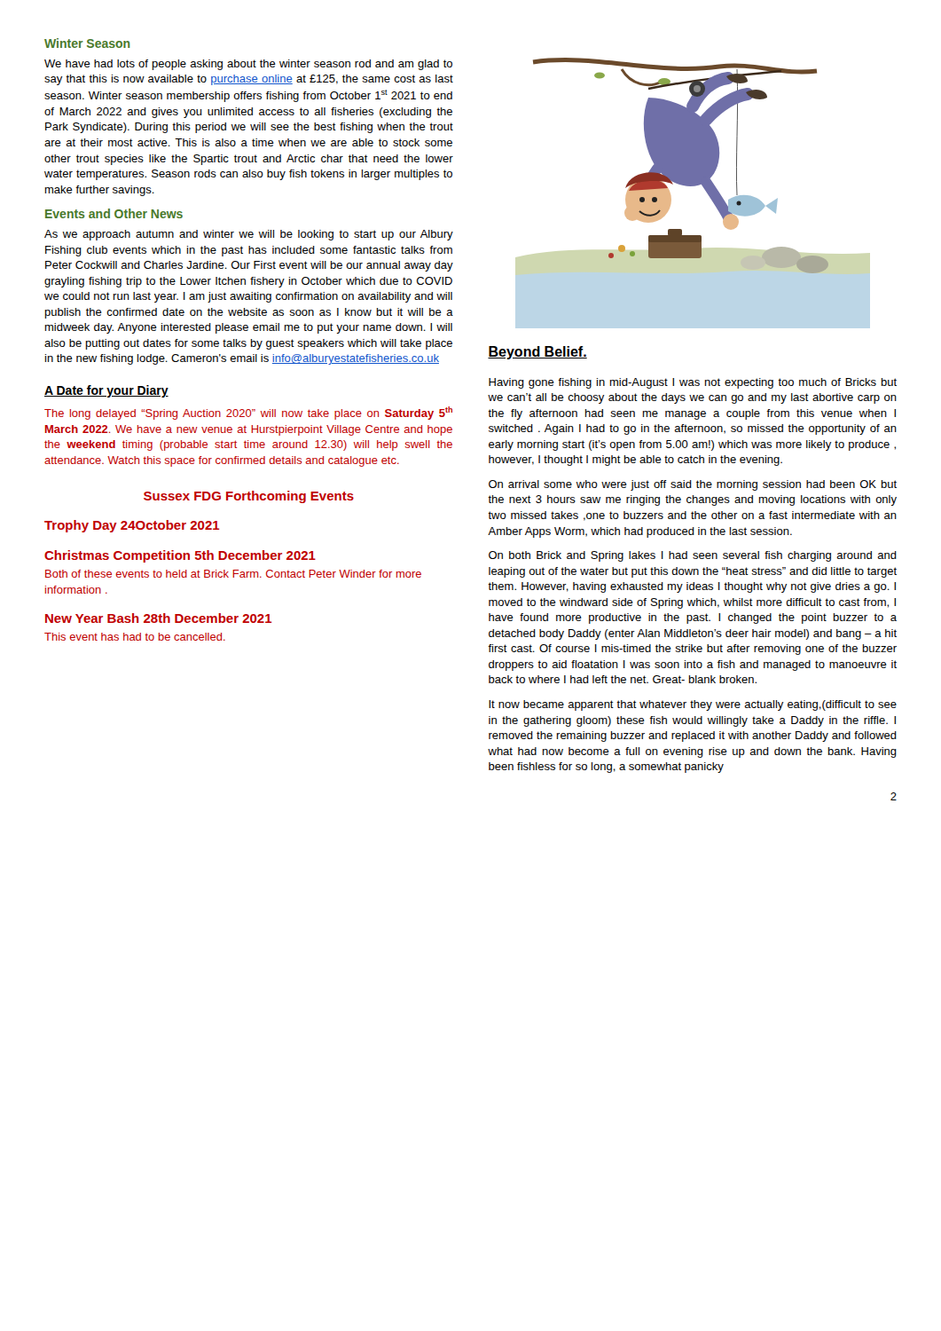Winter Season
We have had lots of people asking about the winter season rod and am glad to say that this is now available to purchase online at £125, the same cost as last season. Winter season membership offers fishing from October 1st 2021 to end of March 2022 and gives you unlimited access to all fisheries (excluding the Park Syndicate). During this period we will see the best fishing when the trout are at their most active. This is also a time when we are able to stock some other trout species like the Spartic trout and Arctic char that need the lower water temperatures. Season rods can also buy fish tokens in larger multiples to make further savings.
Events and Other News
As we approach autumn and winter we will be looking to start up our Albury Fishing club events which in the past has included some fantastic talks from Peter Cockwill and Charles Jardine. Our First event will be our annual away day grayling fishing trip to the Lower Itchen fishery in October which due to COVID we could not run last year. I am just awaiting confirmation on availability and will publish the confirmed date on the website as soon as I know but it will be a midweek day. Anyone interested please email me to put your name down. I will also be putting out dates for some talks by guest speakers which will take place in the new fishing lodge. Cameron's email is info@alburyestatefisheries.co.uk
A Date for your Diary
The long delayed “Spring Auction 2020” will now take place on Saturday 5th March 2022. We have a new venue at Hurstpierpoint Village Centre and hope the weekend timing (probable start time around 12.30) will help swell the attendance. Watch this space for confirmed details and catalogue etc.
Sussex FDG Forthcoming Events
Trophy Day 24October 2021
Christmas Competition 5th December 2021
Both of these events to held at Brick Farm. Contact Peter Winder for more information .
New Year Bash 28th December 2021
This event has had to be cancelled.
Beyond Belief.
Having gone fishing in mid-August I was not expecting too much of Bricks but we can’t all be choosy about the days we can go and my last abortive carp on the fly afternoon had seen me manage a couple from this venue when I switched . Again I had to go in the afternoon, so missed the opportunity of an early morning start (it’s open from 5.00 am!) which was more likely to produce , however, I thought I might be able to catch in the evening.
On arrival some who were just off said the morning session had been OK but the next 3 hours saw me ringing the changes and moving locations with only two missed takes ,one to buzzers and the other on a fast intermediate with an Amber Apps Worm, which had produced in the last session.
On both Brick and Spring lakes I had seen several fish charging around and leaping out of the water but put this down the “heat stress” and did little to target them. However, having exhausted my ideas I thought why not give dries a go. I moved to the windward side of Spring which, whilst more difficult to cast from, I have found more productive in the past. I changed the point buzzer to a detached body Daddy (enter Alan Middleton’s deer hair model) and bang – a hit first cast. Of course I mis-timed the strike but after removing one of the buzzer droppers to aid floatation I was soon into a fish and managed to manoeuvre it back to where I had left the net. Great- blank broken.
It now became apparent that whatever they were actually eating,(difficult to see in the gathering gloom) these fish would willingly take a Daddy in the riffle. I removed the remaining buzzer and replaced it with another Daddy and followed what had now become a full on evening rise up and down the bank. Having been fishless for so long, a somewhat panicky
2